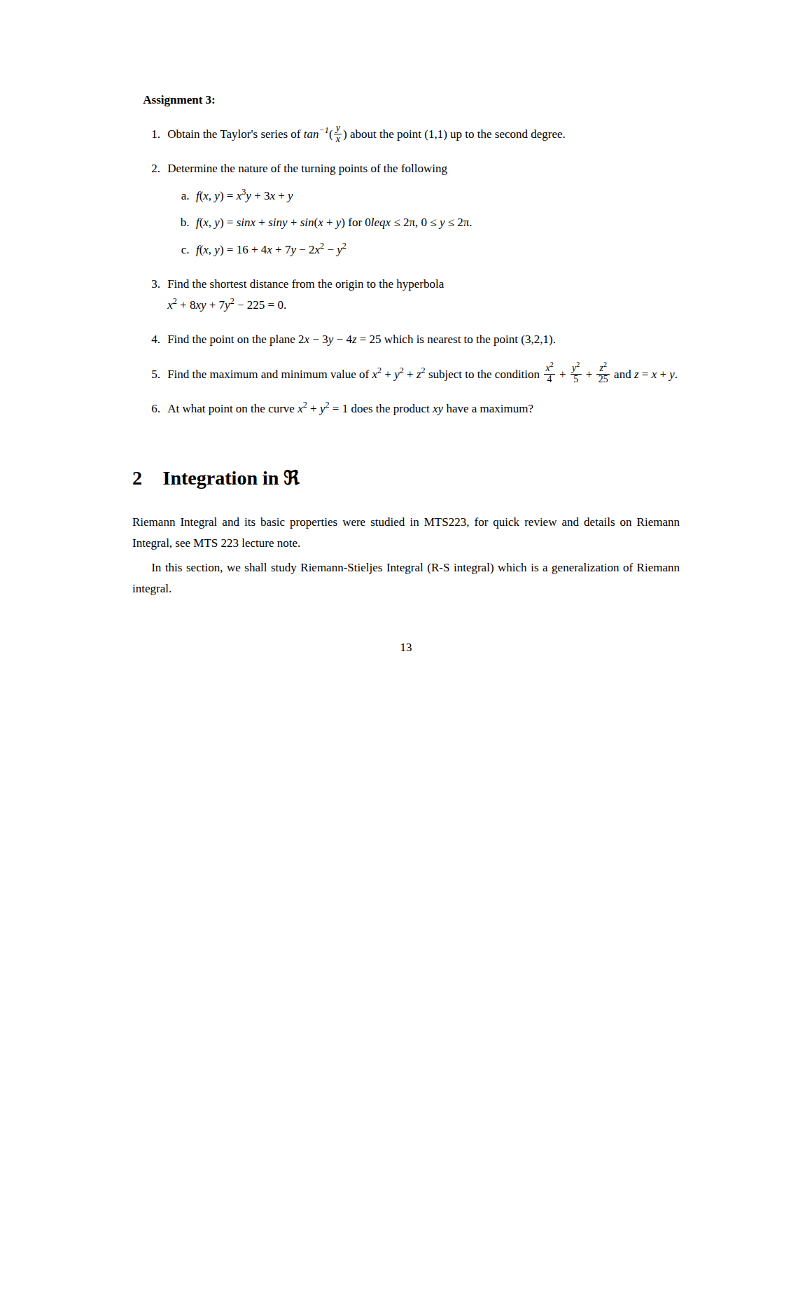Assignment 3:
Obtain the Taylor's series of tan−1(yx) about the point (1,1) up to the second degree.
Determine the nature of the turning points of the following
f(x, y) = x3y + 3x + y
f(x, y) = sinx + siny + sin(x + y) for 0leqx ≤ 2π, 0 ≤ y ≤ 2π.
f(x, y) = 16 + 4x + 7y − 2x2 − y2
Find the shortest distance from the origin to the hyperbola
x2 + 8xy + 7y2 − 225 = 0.
Find the point on the plane 2x − 3y − 4z = 25 which is nearest to the point (3,2,1).
Find the maximum and minimum value of x2 + y2 + z2 subject to the condition x24 + y25 + z225 and z = x + y.
At what point on the curve x2 + y2 = 1 does the product xy have a maximum?
2 Integration in ℜ
Riemann Integral and its basic properties were studied in MTS223, for quick review and details on Riemann Integral, see MTS 223 lecture note.
In this section, we shall study Riemann-Stieljes Integral (R-S integral) which is a generalization of Riemann integral.
13